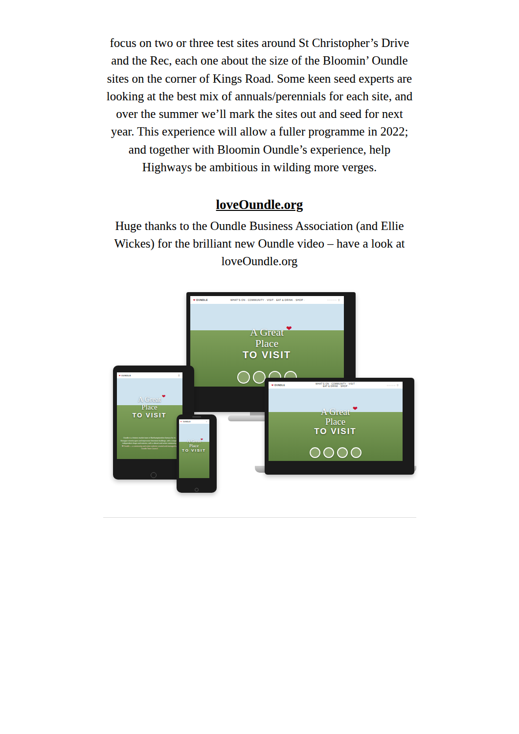focus on two or three test sites around St Christopher’s Drive and the Rec, each one about the size of the Bloomin’ Oundle sites on the corner of Kings Road. Some keen seed experts are looking at the best mix of annuals/perennials for each site, and over the summer we’ll mark the sites out and seed for next year. This experience will allow a fuller programme in 2022; and together with Bloomin Oundle’s experience, help Highways be ambitious in wilding more verges.
loveOundle.org
Huge thanks to the Oundle Business Association (and Ellie Wickes) for the brilliant new Oundle video – have a look at loveOundle.org
❤OUNDLE WHAT’S ON · COMMUNITY · VISIT · EAT & DRINK · SHOP · ○○○○○ ⚲
A Great
Place TO VISIT
❤
❤OUNDLE ☰
A Great
Place TO VISIT
❤
Oundle is a historic market town in Northamptonshire famous for its Georgian streetscapes and impressive limestone buildings, with a range of independent shops and eateries, with a vibrant and active community.
❤ Oundle — a community and visitor website created and managed by Oundle Town Council
❤OUNDLE ☰
A Great
Place TO VISIT
❤
❤OUNDLE WHAT’S ON · COMMUNITY · VISIT ·
EAT & DRINK · SHOP · ○○○○○ ⚲
A Great
Place TO VISIT
❤